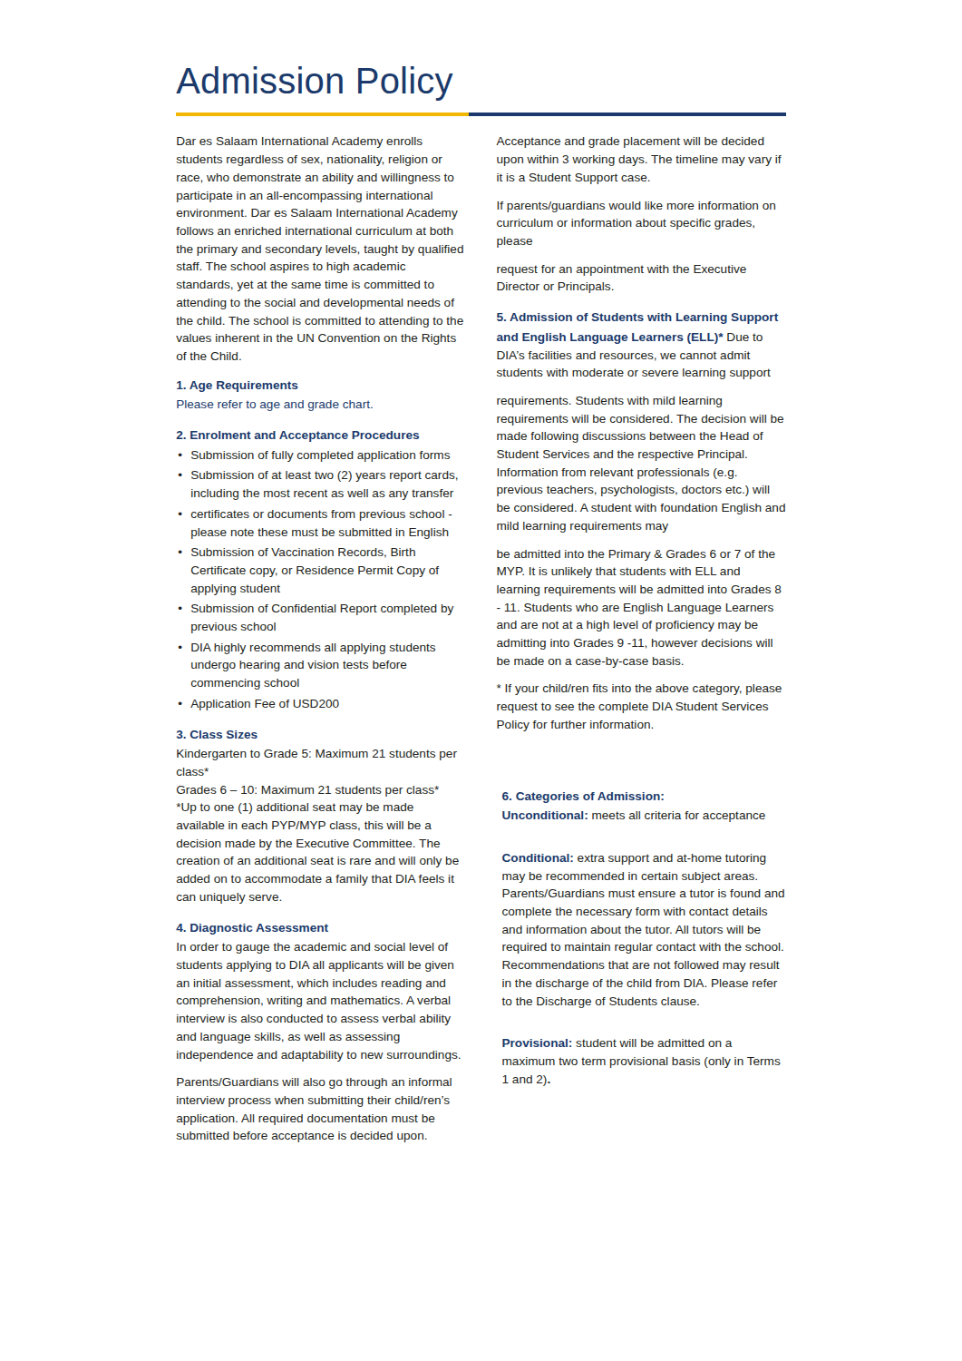Admission Policy
Dar es Salaam International Academy enrolls students regardless of sex, nationality, religion or race, who demonstrate an ability and willingness to participate in an all-encompassing international environment. Dar es Salaam International Academy follows an enriched international curriculum at both the primary and secondary levels, taught by qualified staff. The school aspires to high academic standards, yet at the same time is committed to attending to the social and developmental needs of the child. The school is committed to attending to the values inherent in the UN Convention on the Rights of the Child.
1. Age Requirements
Please refer to age and grade chart.
2. Enrolment and Acceptance Procedures
Submission of fully completed application forms
Submission of at least two (2) years report cards, including the most recent as well as any transfer
certificates or documents from previous school - please note these must be submitted in English
Submission of Vaccination Records, Birth Certificate copy, or Residence Permit Copy of applying student
Submission of Confidential Report completed by previous school
DIA highly recommends all applying students undergo hearing and vision tests before commencing school
Application Fee of USD200
3. Class Sizes
Kindergarten to Grade 5: Maximum 21 students per class*
Grades 6 – 10: Maximum 21 students per class*
*Up to one (1) additional seat may be made available in each PYP/MYP class, this will be a decision made by the Executive Committee. The creation of an additional seat is rare and will only be added on to accommodate a family that DIA feels it can uniquely serve.
4. Diagnostic Assessment
In order to gauge the academic and social level of students applying to DIA all applicants will be given an initial assessment, which includes reading and comprehension, writing and mathematics. A verbal interview is also conducted to assess verbal ability and language skills, as well as assessing independence and adaptability to new surroundings.
Parents/Guardians will also go through an informal interview process when submitting their child/ren’s application. All required documentation must be submitted before acceptance is decided upon.
Acceptance and grade placement will be decided upon within 3 working days. The timeline may vary if it is a Student Support case.
If parents/guardians would like more information on curriculum or information about specific grades, please
request for an appointment with the Executive Director or Principals.
5. Admission of Students with Learning Support
and English Language Learners (ELL)* Due to DIA’s facilities and resources, we cannot admit students with moderate or severe learning support
requirements. Students with mild learning requirements will be considered. The decision will be made following discussions between the Head of Student Services and the respective Principal. Information from relevant professionals (e.g. previous teachers, psychologists, doctors etc.) will be considered. A student with foundation English and mild learning requirements may
be admitted into the Primary & Grades 6 or 7 of the MYP. It is unlikely that students with ELL and learning requirements will be admitted into Grades 8 - 11. Students who are English Language Learners and are not at a high level of proficiency may be admitting into Grades 9 -11, however decisions will be made on a case-by-case basis.
* If your child/ren fits into the above category, please request to see the complete DIA Student Services Policy for further information.
6. Categories of Admission:
Unconditional: meets all criteria for acceptance
Conditional: extra support and at-home tutoring may be recommended in certain subject areas. Parents/Guardians must ensure a tutor is found and complete the necessary form with contact details and information about the tutor. All tutors will be required to maintain regular contact with the school. Recommendations that are not followed may result in the discharge of the child from DIA. Please refer to the Discharge of Students clause.
Provisional: student will be admitted on a maximum two term provisional basis (only in Terms 1 and 2).